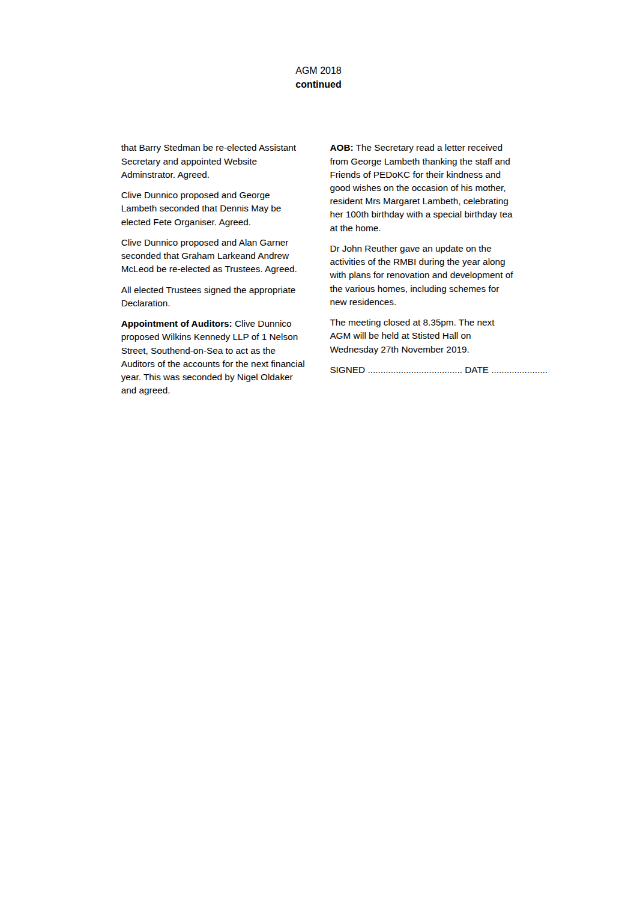AGM 2018 continued
that Barry Stedman be re-elected Assistant Secretary and appointed Website Adminstrator. Agreed.
Clive Dunnico proposed and George Lambeth seconded that Dennis May be elected Fete Organiser. Agreed.
Clive Dunnico proposed and Alan Garner seconded that Graham Larkeand Andrew McLeod be re-elected as Trustees. Agreed.
All elected Trustees signed the appropriate Declaration.
Appointment of Auditors: Clive Dunnico proposed Wilkins Kennedy LLP of 1 Nelson Street, Southend-on-Sea to act as the Auditors of the accounts for the next financial year. This was seconded by Nigel Oldaker and agreed.
AOB: The Secretary read a letter received from George Lambeth thanking the staff and Friends of PEDoKC for their kindness and good wishes on the occasion of his mother, resident Mrs Margaret Lambeth, celebrating her 100th birthday with a special birthday tea at the home.
Dr John Reuther gave an update on the activities of the RMBI during the year along with plans for renovation and development of the various homes, including schemes for new residences.
The meeting closed at 8.35pm. The next AGM will be held at Stisted Hall on Wednesday 27th November 2019.
SIGNED ..................................... DATE ......................